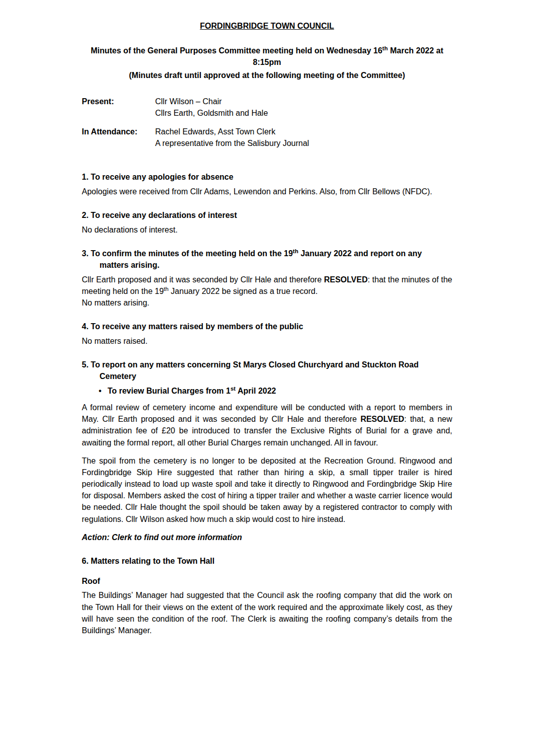FORDINGBRIDGE TOWN COUNCIL
Minutes of the General Purposes Committee meeting held on Wednesday 16th March 2022 at 8:15pm
(Minutes draft until approved at the following meeting of the Committee)
| Present: | Cllr Wilson – Chair Cllrs Earth, Goldsmith and Hale |
| In Attendance: | Rachel Edwards, Asst Town Clerk A representative from the Salisbury Journal |
To receive any apologies for absence
Apologies were received from Cllr Adams, Lewendon and Perkins. Also, from Cllr Bellows (NFDC).
To receive any declarations of interest
No declarations of interest.
To confirm the minutes of the meeting held on the 19th January 2022 and report on any matters arising.
Cllr Earth proposed and it was seconded by Cllr Hale and therefore RESOLVED: that the minutes of the meeting held on the 19th January 2022 be signed as a true record.
No matters arising.
To receive any matters raised by members of the public
No matters raised.
To report on any matters concerning St Marys Closed Churchyard and Stuckton Road Cemetery
To review Burial Charges from 1st April 2022
A formal review of cemetery income and expenditure will be conducted with a report to members in May. Cllr Earth proposed and it was seconded by Cllr Hale and therefore RESOLVED: that, a new administration fee of £20 be introduced to transfer the Exclusive Rights of Burial for a grave and, awaiting the formal report, all other Burial Charges remain unchanged. All in favour.
The spoil from the cemetery is no longer to be deposited at the Recreation Ground. Ringwood and Fordingbridge Skip Hire suggested that rather than hiring a skip, a small tipper trailer is hired periodically instead to load up waste spoil and take it directly to Ringwood and Fordingbridge Skip Hire for disposal. Members asked the cost of hiring a tipper trailer and whether a waste carrier licence would be needed. Cllr Hale thought the spoil should be taken away by a registered contractor to comply with regulations. Cllr Wilson asked how much a skip would cost to hire instead.
Action: Clerk to find out more information
Matters relating to the Town Hall
Roof
The Buildings’ Manager had suggested that the Council ask the roofing company that did the work on the Town Hall for their views on the extent of the work required and the approximate likely cost, as they will have seen the condition of the roof. The Clerk is awaiting the roofing company’s details from the Buildings’ Manager.